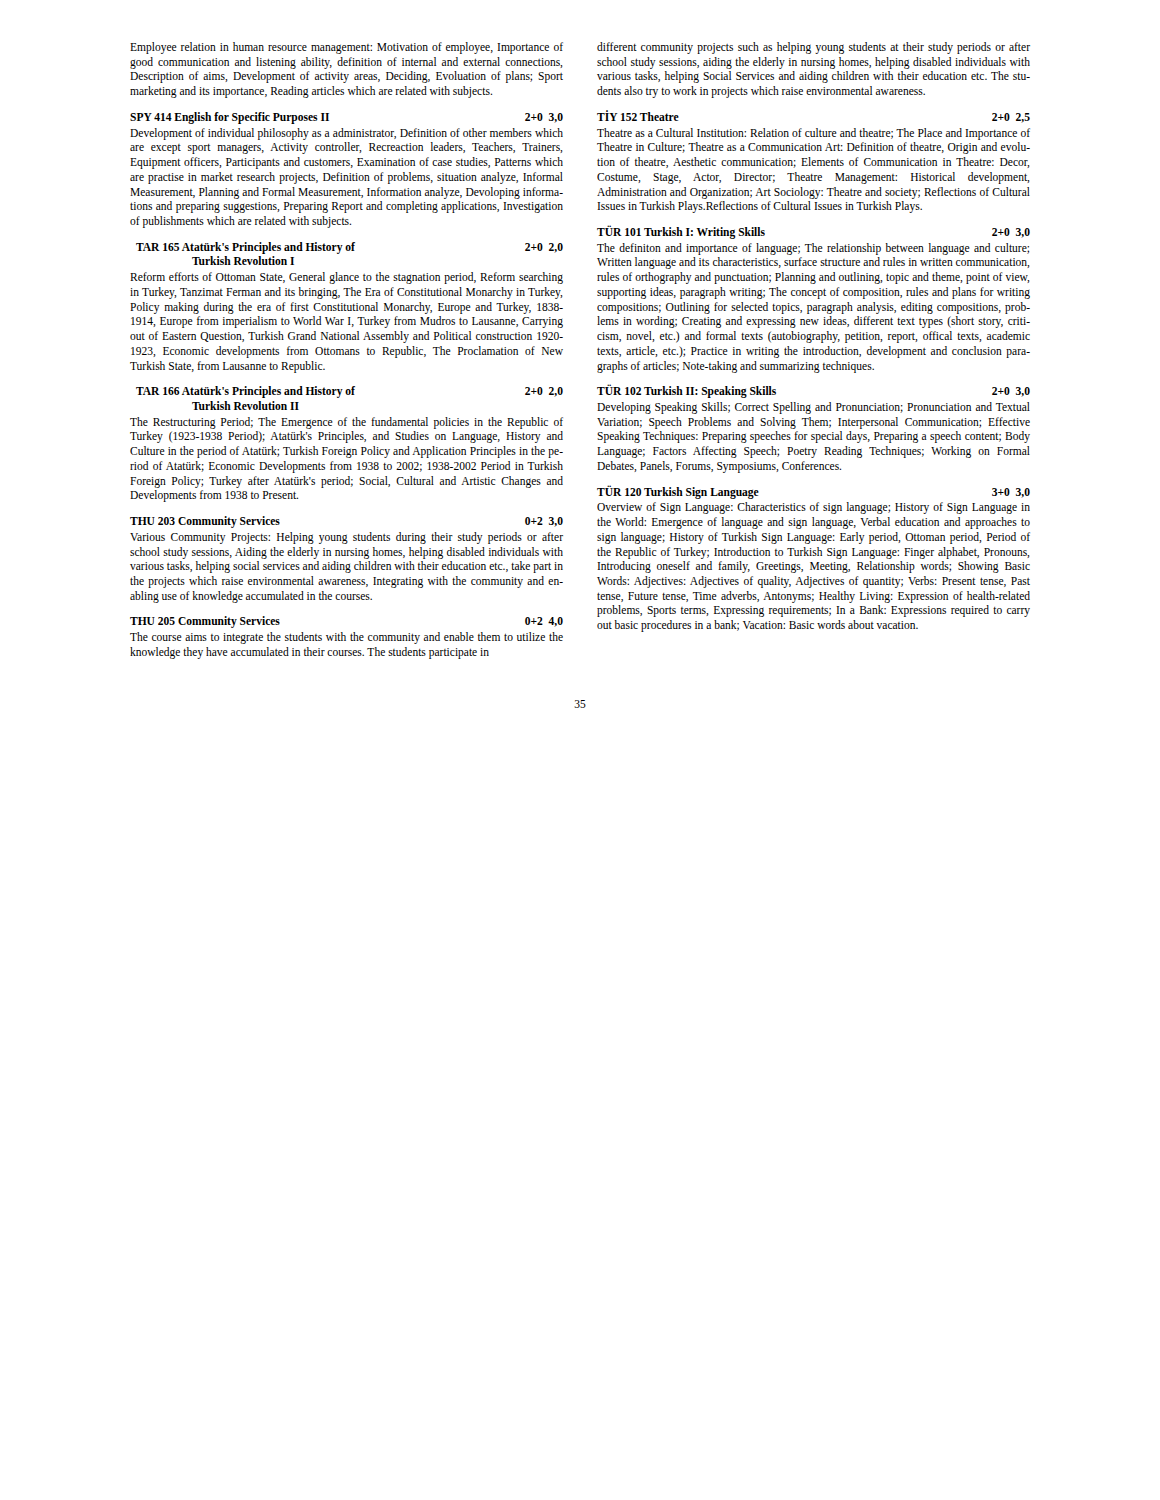Employee relation in human resource management: Motivation of employee, Importance of good communication and listening ability, definition of internal and external connections, Description of aims, Development of activity areas, Deciding, Evoluation of plans; Sport marketing and its importance, Reading articles which are related with subjects.
SPY 414 English for Specific Purposes II 2+0 3,0
Development of individual philosophy as a administrator, Definition of other members which are except sport managers, Activity controller, Recreaction leaders, Teachers, Trainers, Equipment officers, Participants and customers, Examination of case studies, Patterns which are practise in market research projects, Definition of problems, situation analyze, Informal Measurement, Planning and Formal Measurement, Information analyze, Devoloping informations and preparing suggestions, Preparing Report and completing applications, Investigation of publishments which are related with subjects.
TAR 165 Atatürk's Principles and History of 2+0 2,0 Turkish Revolution I
Reform efforts of Ottoman State, General glance to the stagnation period, Reform searching in Turkey, Tanzimat Ferman and its bringing, The Era of Constitutional Monarchy in Turkey, Policy making during the era of first Constitutional Monarchy, Europe and Turkey, 1838-1914, Europe from imperialism to World War I, Turkey from Mudros to Lausanne, Carrying out of Eastern Question, Turkish Grand National Assembly and Political construction 1920-1923, Economic developments from Ottomans to Republic, The Proclamation of New Turkish State, from Lausanne to Republic.
TAR 166 Atatürk's Principles and History of 2+0 2,0 Turkish Revolution II
The Restructuring Period; The Emergence of the fundamental policies in the Republic of Turkey (1923-1938 Period); Atatürk's Principles, and Studies on Language, History and Culture in the period of Atatürk; Turkish Foreign Policy and Application Principles in the period of Atatürk; Economic Developments from 1938 to 2002; 1938-2002 Period in Turkish Foreign Policy; Turkey after Atatürk's period; Social, Cultural and Artistic Changes and Developments from 1938 to Present.
THU 203 Community Services 0+2 3,0
Various Community Projects: Helping young students during their study periods or after school study sessions, Aiding the elderly in nursing homes, helping disabled individuals with various tasks, helping social services and aiding children with their education etc., take part in the projects which raise environmental awareness, Integrating with the community and enabling use of knowledge accumulated in the courses.
THU 205 Community Services 0+2 4,0
The course aims to integrate the students with the community and enable them to utilize the knowledge they have accumulated in their courses. The students participate in
different community projects such as helping young students at their study periods or after school study sessions, aiding the elderly in nursing homes, helping disabled individuals with various tasks, helping Social Services and aiding children with their education etc. The students also try to work in projects which raise environmental awareness.
TİY 152 Theatre 2+0 2,5
Theatre as a Cultural Institution: Relation of culture and theatre; The Place and Importance of Theatre in Culture; Theatre as a Communication Art: Definition of theatre, Origin and evolution of theatre, Aesthetic communication; Elements of Communication in Theatre: Decor, Costume, Stage, Actor, Director; Theatre Management: Historical development, Administration and Organization; Art Sociology: Theatre and society; Reflections of Cultural Issues in Turkish Plays.Reflections of Cultural Issues in Turkish Plays.
TÜR 101 Turkish I: Writing Skills 2+0 3,0
The definiton and importance of language; The relationship between language and culture; Written language and its characteristics, surface structure and rules in written communication, rules of orthography and punctuation; Planning and outlining, topic and theme, point of view, supporting ideas, paragraph writing; The concept of composition, rules and plans for writing compositions; Outlining for selected topics, paragraph analysis, editing compositions, problems in wording; Creating and expressing new ideas, different text types (short story, criticism, novel, etc.) and formal texts (autobiography, petition, report, offical texts, academic texts, article, etc.); Practice in writing the introduction, development and conclusion paragraphs of articles; Note-taking and summarizing techniques.
TÜR 102 Turkish II: Speaking Skills 2+0 3,0
Developing Speaking Skills; Correct Spelling and Pronunciation; Pronunciation and Textual Variation; Speech Problems and Solving Them; Interpersonal Communication; Effective Speaking Techniques: Preparing speeches for special days, Preparing a speech content; Body Language; Factors Affecting Speech; Poetry Reading Techniques; Working on Formal Debates, Panels, Forums, Symposiums, Conferences.
TÜR 120 Turkish Sign Language 3+0 3,0
Overview of Sign Language: Characteristics of sign language; History of Sign Language in the World: Emergence of language and sign language, Verbal education and approaches to sign language; History of Turkish Sign Language: Early period, Ottoman period, Period of the Republic of Turkey; Introduction to Turkish Sign Language: Finger alphabet, Pronouns, Introducing oneself and family, Greetings, Meeting, Relationship words; Showing Basic Words: Adjectives: Adjectives of quality, Adjectives of quantity; Verbs: Present tense, Past tense, Future tense, Time adverbs, Antonyms; Healthy Living: Expression of health-related problems, Sports terms, Expressing requirements; In a Bank: Expressions required to carry out basic procedures in a bank; Vacation: Basic words about vacation.
35